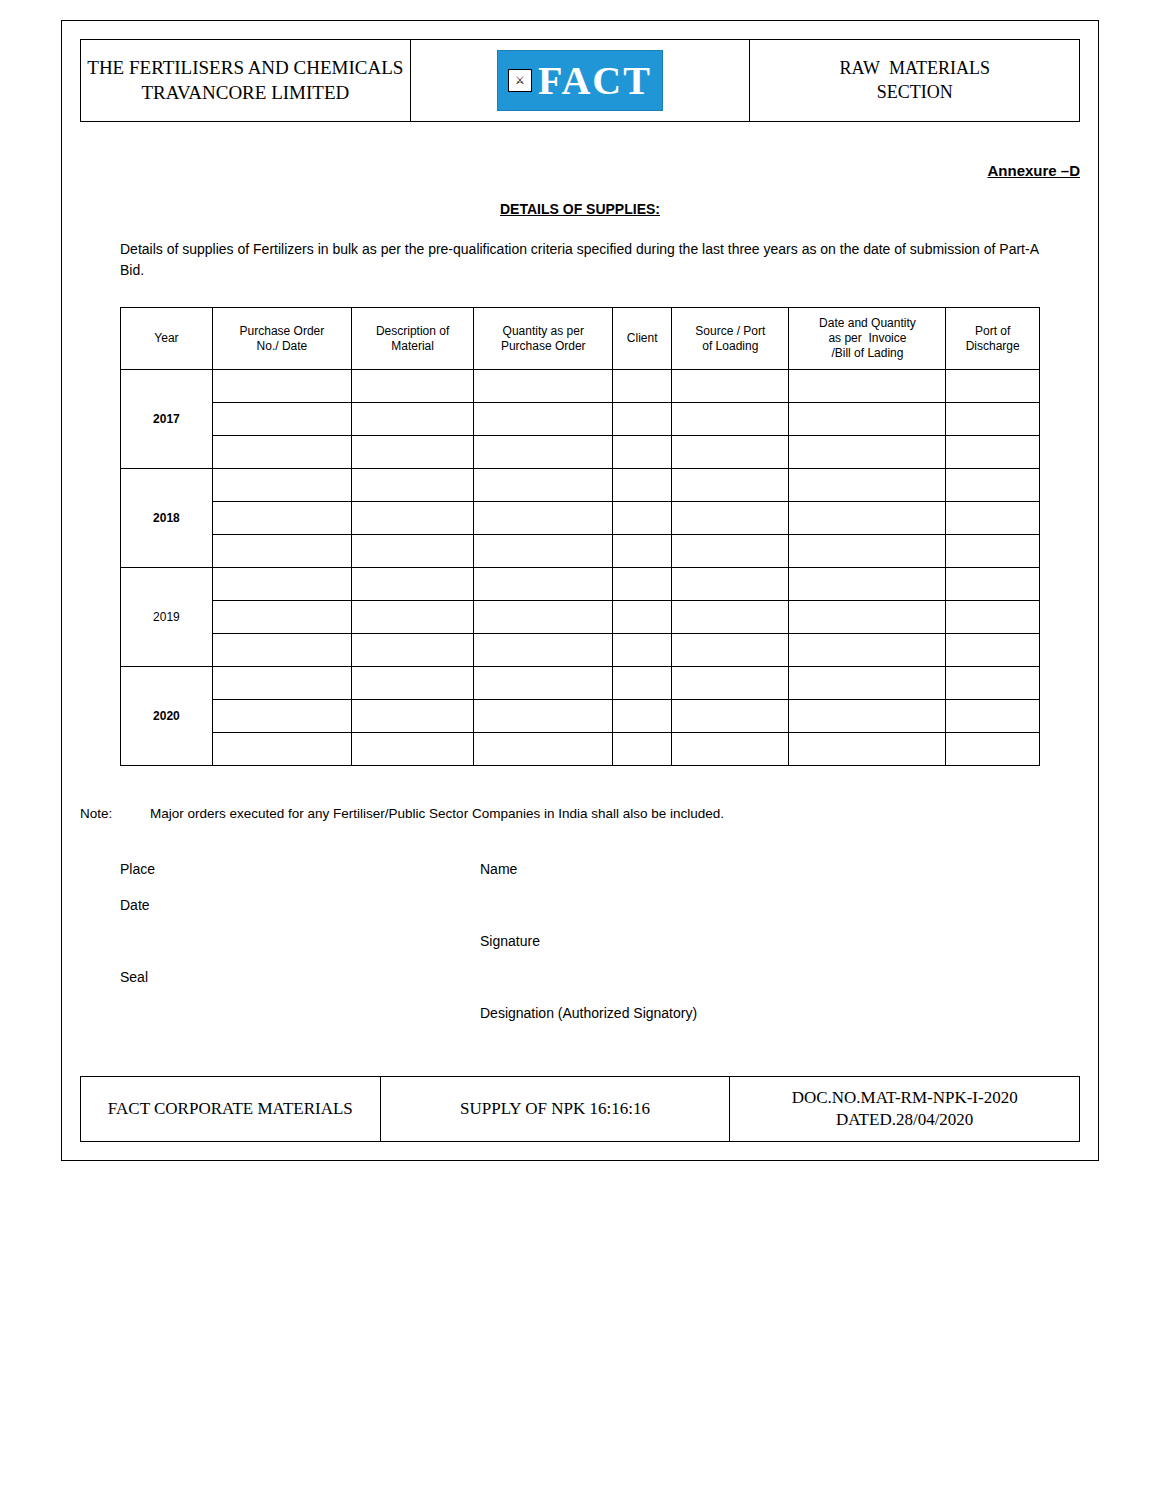| THE FERTILISERS AND CHEMICALS TRAVANCORE LIMITED | ⚔ FACT | RAW MATERIALS SECTION |
Annexure –D
DETAILS OF SUPPLIES:
Details of supplies of Fertilizers in bulk as per the pre-qualification criteria specified during the last three years as on the date of submission of Part-A Bid.
| Year | Purchase Order No./ Date | Description of Material | Quantity as per Purchase Order | Client | Source / Port of Loading | Date and Quantity as per Invoice /Bill of Lading | Port of Discharge |
| --- | --- | --- | --- | --- | --- | --- | --- |
| 2017 | | | | | | | |
| 2018 | | | | | | | |
| 2019 | | | | | | | |
| 2020 | | | | | | | |
Note: Major orders executed for any Fertiliser/Public Sector Companies in India shall also be included.
| Place | Name |
| Date | |
| | Signature |
| Seal | |
| | Designation (Authorized Signatory) |
| FACT CORPORATE MATERIALS | SUPPLY OF NPK 16:16:16 | DOC.NO.MAT-RM-NPK-I-2020 DATED.28/04/2020 |